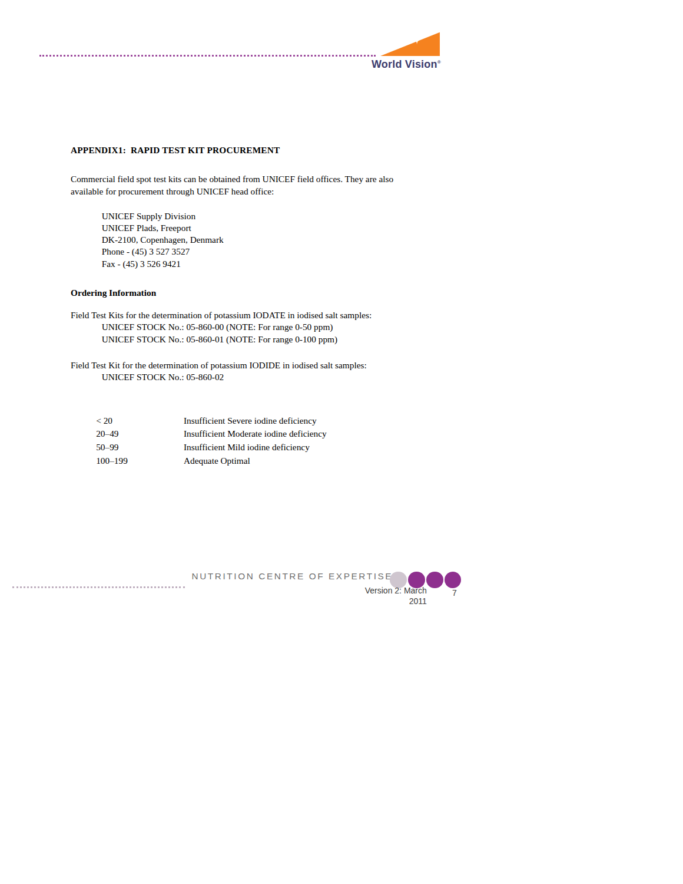✦ World Vision®
APPENDIX1: RAPID TEST KIT PROCUREMENT
Commercial field spot test kits can be obtained from UNICEF field offices. They are also available for procurement through UNICEF head office:
UNICEF Supply Division
UNICEF Plads, Freeport
DK-2100, Copenhagen, Denmark
Phone - (45) 3 527 3527
Fax - (45) 3 526 9421
Ordering Information
Field Test Kits for the determination of potassium IODATE in iodised salt samples:
UNICEF STOCK No.: 05-860-00 (NOTE: For range 0-50 ppm)
UNICEF STOCK No.: 05-860-01 (NOTE: For range 0-100 ppm)
Field Test Kit for the determination of potassium IODIDE in iodised salt samples:
UNICEF STOCK No.: 05-860-02
| < 20 | Insufficient Severe iodine deficiency |
| 20–49 | Insufficient Moderate iodine deficiency |
| 50–99 | Insufficient Mild iodine deficiency |
| 100–199 | Adequate Optimal |
NUTRITION CENTRE OF EXPERTISE
Version 2: March
2011
7